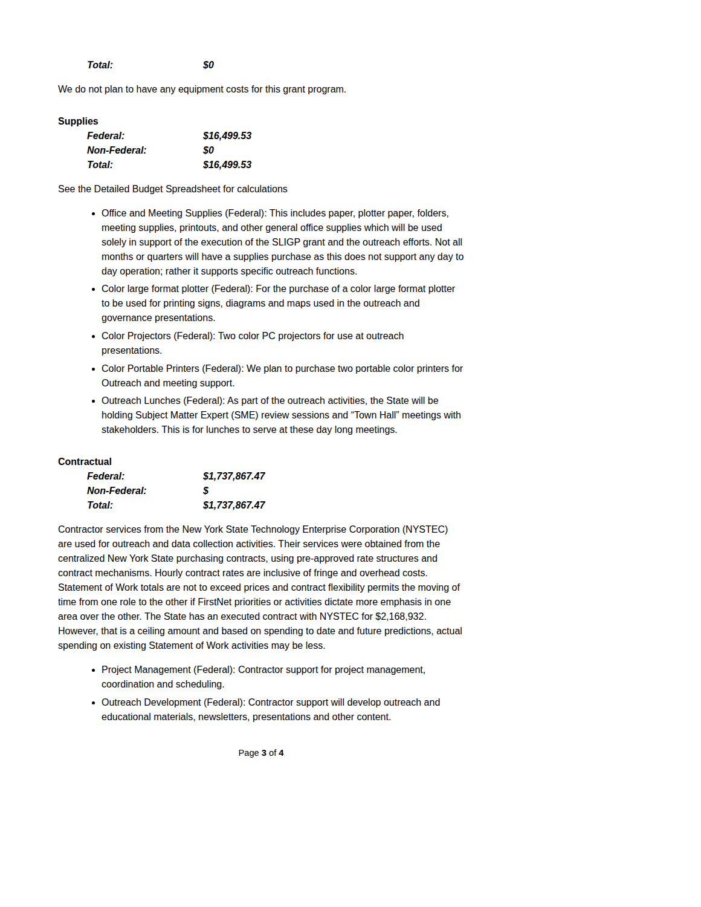Total:$0
We do not plan to have any equipment costs for this grant program.
Supplies
Federal:$16,499.53
Non-Federal:$0
Total:$16,499.53
See the Detailed Budget Spreadsheet for calculations
Office and Meeting Supplies (Federal): This includes paper, plotter paper, folders, meeting supplies, printouts, and other general office supplies which will be used solely in support of the execution of the SLIGP grant and the outreach efforts. Not all months or quarters will have a supplies purchase as this does not support any day to day operation; rather it supports specific outreach functions.
Color large format plotter (Federal): For the purchase of a color large format plotter to be used for printing signs, diagrams and maps used in the outreach and governance presentations.
Color Projectors (Federal): Two color PC projectors for use at outreach presentations.
Color Portable Printers (Federal): We plan to purchase two portable color printers for Outreach and meeting support.
Outreach Lunches (Federal): As part of the outreach activities, the State will be holding Subject Matter Expert (SME) review sessions and “Town Hall” meetings with stakeholders. This is for lunches to serve at these day long meetings.
Contractual
Federal:$1,737,867.47
Non-Federal:$
Total:$1,737,867.47
Contractor services from the New York State Technology Enterprise Corporation (NYSTEC) are used for outreach and data collection activities. Their services were obtained from the centralized New York State purchasing contracts, using pre-approved rate structures and contract mechanisms. Hourly contract rates are inclusive of fringe and overhead costs. Statement of Work totals are not to exceed prices and contract flexibility permits the moving of time from one role to the other if FirstNet priorities or activities dictate more emphasis in one area over the other. The State has an executed contract with NYSTEC for $2,168,932. However, that is a ceiling amount and based on spending to date and future predictions, actual spending on existing Statement of Work activities may be less.
Project Management (Federal): Contractor support for project management, coordination and scheduling.
Outreach Development (Federal): Contractor support will develop outreach and educational materials, newsletters, presentations and other content.
Page 3 of 4